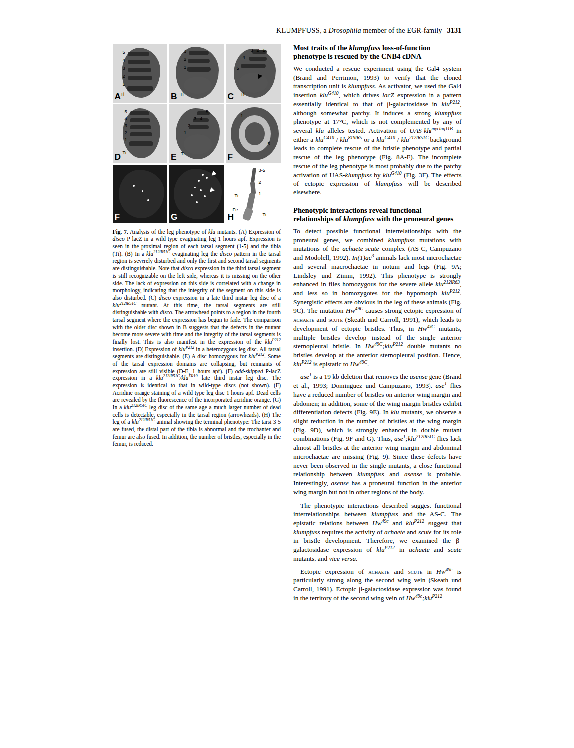KLUMPFUSS, a Drosophila member of the EGR-family3131
5 4 3 2 1 Ti A
3 2 1 Ti B
1 2 3 4 5 Ti
C
5 4 3 2 1 Ti D
5 4 3 2 1 Ti E
1 5 F
F
G
3-5 2 1 Tr Fe Ti H
Fig. 7. Analysis of the leg phenotype of klu mutants. (A) Expression of disco P-lacZ in a wild-type evaginating leg 1 hours apf. Expression is seen in the proximal region of each tarsal segment (1-5) and the tibia (Ti). (B) In a klu212lR51C evaginating leg the disco pattern in the tarsal region is severely disturbed and only the first and second tarsal segments are distinguishable. Note that disco expression in the third tarsal segment is still recognizable on the left side, whereas it is missing on the other side. The lack of expression on this side is correlated with a change in morphology, indicating that the integrity of the segment on this side is also disturbed. (C) disco expression in a late third instar leg disc of a klu212lR51C mutant. At this time, the tarsal segments are still distinguishable with disco. The arrowhead points to a region in the fourth tarsal segment where the expression has begun to fade. The comparison with the older disc shown in B suggests that the defects in the mutant become more severe with time and the integrity of the tarsal segments is finally lost. This is also manifest in the expression of the kluP212 insertion. (D) Expression of kluP212 in a heterozygous leg disc. All tarsal segments are distinguishable. (E) A disc homozygous for kluP212. Some of the tarsal expression domains are collapsing, but remnants of expression are still visible (D-E, 1 hours apf). (F) odd-skipped P-lacZ expression in a klu212lR51C/kluXR19 late third instar leg disc. The expression is identical to that in wild-type discs (not shown). (F) Acridine orange staining of a wild-type leg disc 1 hours apf. Dead cells are revealed by the fluorescence of the incorporated acridine orange. (G) In a klu212lR51C leg disc of the same age a much larger number of dead cells is detectable, especially in the tarsal region (arrowheads). (H) The leg of a klu212lR51C animal showing the terminal phenotype: The tarsi 3-5 are fused, the distal part of the tibia is abnormal and the trochanter and femur are also fused. In addition, the number of bristles, especially in the femur, is reduced.
Most traits of the klumpfuss loss-of-function phenotype is rescued by the CNB4 cDNA
We conducted a rescue experiment using the Gal4 system (Brand and Perrimon, 1993) to verify that the cloned transcription unit is klumpfuss. As activator, we used the Gal4 insertion kluG410, which drives lacZ expression in a pattern essentially identical to that of β-galactosidase in kluP212, although somewhat patchy. It induces a strong klumpfuss phenotype at 17°C, which is not complemented by any of several klu alleles tested. Activation of UAS-klumyctag11B in either a kluG410 / klu819lR5 or a kluG410 / klu212lR51C background leads to complete rescue of the bristle phenotype and partial rescue of the leg phenotype (Fig. 8A-F). The incomplete rescue of the leg phenotype is most probably due to the patchy activation of UAS-klumpfuss by kluG410 (Fig. 3F). The effects of ectopic expression of klumpfuss will be described elsewhere.
Phenotypic interactions reveal functional relationships of klumpfuss with the proneural genes
To detect possible functional interrelationships with the proneural genes, we combined klumpfuss mutations with mutations of the achaete-scute complex (AS-C, Campuzano and Modolell, 1992). In(1)ac3 animals lack most microchaetae and several macrochaetae in notum and legs (Fig. 9A; Lindsley und Zimm, 1992). This phenotype is strongly enhanced in flies homozygous for the severe allele klu212lR63, and less so in homozygotes for the hypomorph kluP212. Synergistic effects are obvious in the leg of these animals (Fig. 9C). The mutation Hw49C causes strong ectopic expression of achaete and scute (Skeath und Carroll, 1991), which leads to development of ectopic bristles. Thus, in Hw49C mutants, multiple bristles develop instead of the single anterior sternopleural bristle. In Hw49C;kluP212 double mutants no bristles develop at the anterior sternopleural position. Hence, kluP212 is epistatic to Hw49C.
ase1 is a 19 kb deletion that removes the asense gene (Brand et al., 1993; Dominguez und Campuzano, 1993). ase1 flies have a reduced number of bristles on anterior wing margin and abdomen; in addition, some of the wing margin bristles exhibit differentiation defects (Fig. 9E). In klu mutants, we observe a slight reduction in the number of bristles at the wing margin (Fig. 9D), which is strongly enhanced in double mutant combinations (Fig. 9F and G). Thus, ase1;klu212lR51C flies lack almost all bristles at the anterior wing margin and abdominal microchaetae are missing (Fig. 9). Since these defects have never been observed in the single mutants, a close functional relationship between klumpfuss and asense is probable. Interestingly, asense has a proneural function in the anterior wing margin but not in other regions of the body.
The phenotypic interactions described suggest functional interrelationships between klumpfuss and the AS-C. The epistatic relations between Hw49c and kluP212 suggest that klumpfuss requires the activity of achaete and scute for its role in bristle development. Therefore, we examined the β-galactosidase expression of kluP212 in achaete and scute mutants, and vice versa.
Ectopic expression of achaete and scute in Hw49c is particularly strong along the second wing vein (Skeath und Carroll, 1991). Ectopic β-galactosidase expression was found in the territory of the second wing vein of Hw49c;kluP212